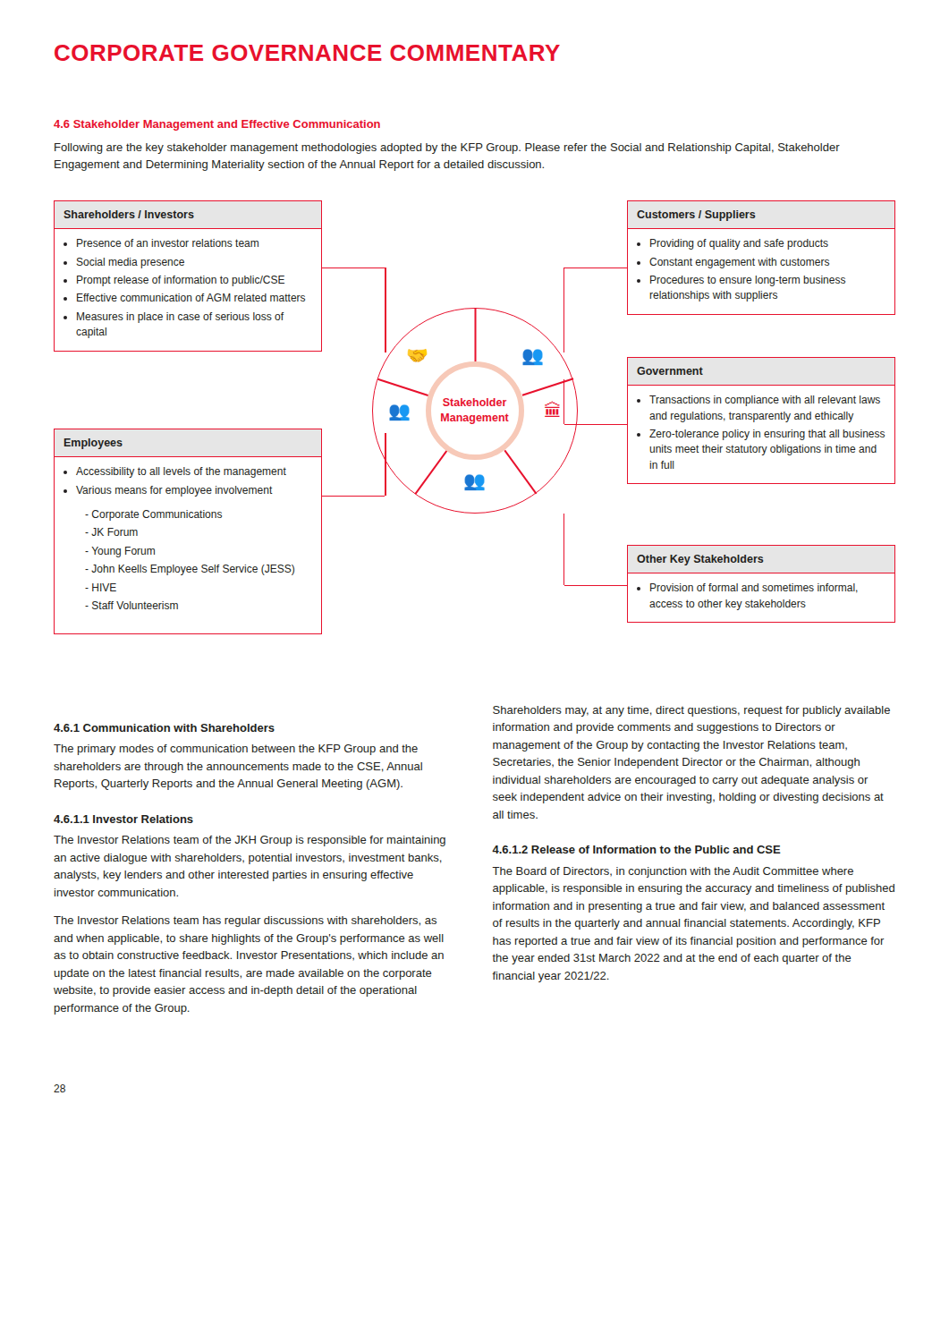CORPORATE GOVERNANCE COMMENTARY
4.6 Stakeholder Management and Effective Communication
Following are the key stakeholder management methodologies adopted by the KFP Group. Please refer the Social and Relationship Capital, Stakeholder Engagement and Determining Materiality section of the Annual Report for a detailed discussion.
Shareholders / Investors
Presence of an investor relations team
Social media presence
Prompt release of information to public/CSE
Effective communication of AGM related matters
Measures in place in case of serious loss of capital
Employees
Accessibility to all levels of the management
Various means for employee involvement
Corporate Communications
JK Forum
Young Forum
John Keells Employee Self Service (JESS)
HIVE
Staff Volunteerism
Customers / Suppliers
Providing of quality and safe products
Constant engagement with customers
Procedures to ensure long-term business relationships with suppliers
Government
Transactions in compliance with all relevant laws and regulations, transparently and ethically
Zero-tolerance policy in ensuring that all business units meet their statutory obligations in time and in full
Other Key Stakeholders
Provision of formal and sometimes informal, access to other key stakeholders
🤝
👥
🏛
👥
👥
Stakeholder
Management
4.6.1 Communication with Shareholders
The primary modes of communication between the KFP Group and the shareholders are through the announcements made to the CSE, Annual Reports, Quarterly Reports and the Annual General Meeting (AGM).
4.6.1.1 Investor Relations
The Investor Relations team of the JKH Group is responsible for maintaining an active dialogue with shareholders, potential investors, investment banks, analysts, key lenders and other interested parties in ensuring effective investor communication.
The Investor Relations team has regular discussions with shareholders, as and when applicable, to share highlights of the Group's performance as well as to obtain constructive feedback. Investor Presentations, which include an update on the latest financial results, are made available on the corporate website, to provide easier access and in-depth detail of the operational performance of the Group.
Shareholders may, at any time, direct questions, request for publicly available information and provide comments and suggestions to Directors or management of the Group by contacting the Investor Relations team, Secretaries, the Senior Independent Director or the Chairman, although individual shareholders are encouraged to carry out adequate analysis or seek independent advice on their investing, holding or divesting decisions at all times.
4.6.1.2 Release of Information to the Public and CSE
The Board of Directors, in conjunction with the Audit Committee where applicable, is responsible in ensuring the accuracy and timeliness of published information and in presenting a true and fair view, and balanced assessment of results in the quarterly and annual financial statements. Accordingly, KFP has reported a true and fair view of its financial position and performance for the year ended 31st March 2022 and at the end of each quarter of the financial year 2021/22.
28